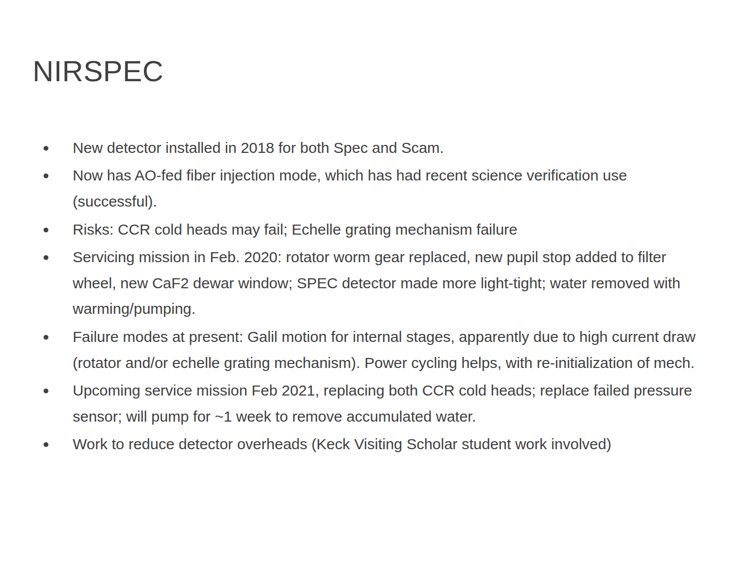NIRSPEC
New detector installed in 2018 for both Spec and Scam.
Now has AO-fed fiber injection mode, which has had recent science verification use (successful).
Risks: CCR cold heads may fail; Echelle grating mechanism failure
Servicing mission in Feb. 2020: rotator worm gear replaced, new pupil stop added to filter wheel, new CaF2 dewar window; SPEC detector made more light-tight; water removed with warming/pumping.
Failure modes at present: Galil motion for internal stages, apparently due to high current draw (rotator and/or echelle grating mechanism). Power cycling helps, with re-initialization of mech.
Upcoming service mission Feb 2021, replacing both CCR cold heads; replace failed pressure sensor; will pump for ~1 week to remove accumulated water.
Work to reduce detector overheads (Keck Visiting Scholar student work involved)